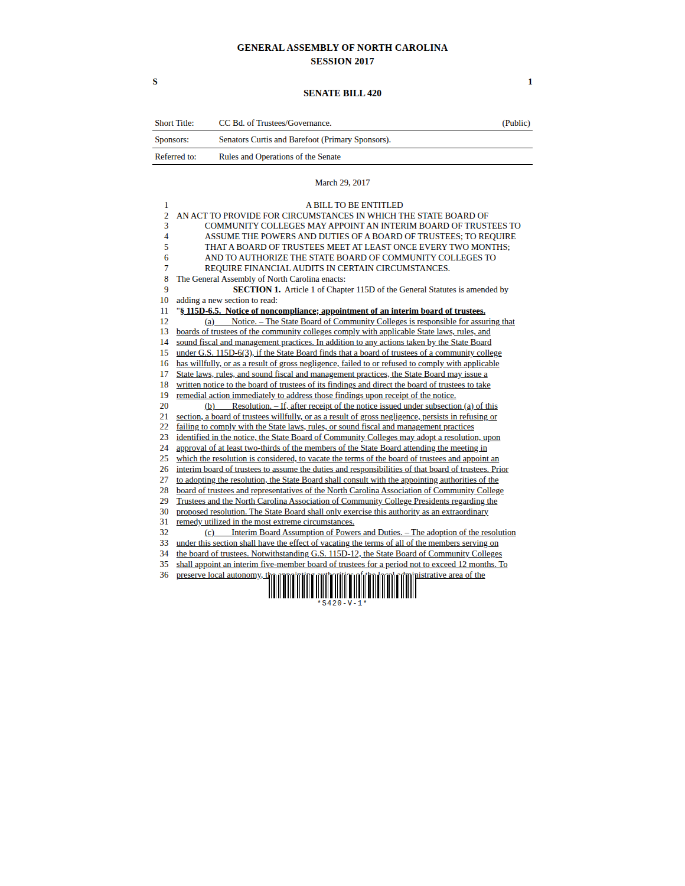GENERAL ASSEMBLY OF NORTH CAROLINA
SESSION 2017
S 1
SENATE BILL 420
| Short Title: | CC Bd. of Trustees/Governance. | (Public) |
| Sponsors: | Senators Curtis and Barefoot (Primary Sponsors). |
| Referred to: | Rules and Operations of the Senate |
March 29, 2017
1
2
3
4
5
6
7
8
9
10
11
12
13
14
15
16
17
18
19
20
21
22
23
24
25
26
27
28
29
30
31
32
33
34
35
36
A BILL TO BE ENTITLED
AN ACT TO PROVIDE FOR CIRCUMSTANCES IN WHICH THE STATE BOARD OF
COMMUNITY COLLEGES MAY APPOINT AN INTERIM BOARD OF TRUSTEES TO
ASSUME THE POWERS AND DUTIES OF A BOARD OF TRUSTEES; TO REQUIRE
THAT A BOARD OF TRUSTEES MEET AT LEAST ONCE EVERY TWO MONTHS;
AND TO AUTHORIZE THE STATE BOARD OF COMMUNITY COLLEGES TO
REQUIRE FINANCIAL AUDITS IN CERTAIN CIRCUMSTANCES.
The General Assembly of North Carolina enacts:
SECTION 1. Article 1 of Chapter 115D of the General Statutes is amended by
adding a new section to read:
"§ 115D-6.5. Notice of noncompliance; appointment of an interim board of trustees.
(a) Notice. – The State Board of Community Colleges is responsible for assuring that
boards of trustees of the community colleges comply with applicable State laws, rules, and
sound fiscal and management practices. In addition to any actions taken by the State Board
under G.S. 115D-6(3), if the State Board finds that a board of trustees of a community college
has willfully, or as a result of gross negligence, failed to or refused to comply with applicable
State laws, rules, and sound fiscal and management practices, the State Board may issue a
written notice to the board of trustees of its findings and direct the board of trustees to take
remedial action immediately to address those findings upon receipt of the notice.
(b) Resolution. – If, after receipt of the notice issued under subsection (a) of this
section, a board of trustees willfully, or as a result of gross negligence, persists in refusing or
failing to comply with the State laws, rules, or sound fiscal and management practices
identified in the notice, the State Board of Community Colleges may adopt a resolution, upon
approval of at least two-thirds of the members of the State Board attending the meeting in
which the resolution is considered, to vacate the terms of the board of trustees and appoint an
interim board of trustees to assume the duties and responsibilities of that board of trustees. Prior
to adopting the resolution, the State Board shall consult with the appointing authorities of the
board of trustees and representatives of the North Carolina Association of Community College
Trustees and the North Carolina Association of Community College Presidents regarding the
proposed resolution. The State Board shall only exercise this authority as an extraordinary
remedy utilized in the most extreme circumstances.
(c) Interim Board Assumption of Powers and Duties. – The adoption of the resolution
under this section shall have the effect of vacating the terms of all of the members serving on
the board of trustees. Notwithstanding G.S. 115D-12, the State Board of Community Colleges
shall appoint an interim five-member board of trustees for a period not to exceed 12 months. To
preserve local autonomy, the appointing authorities of the local administrative area of the
*S420-V-1*